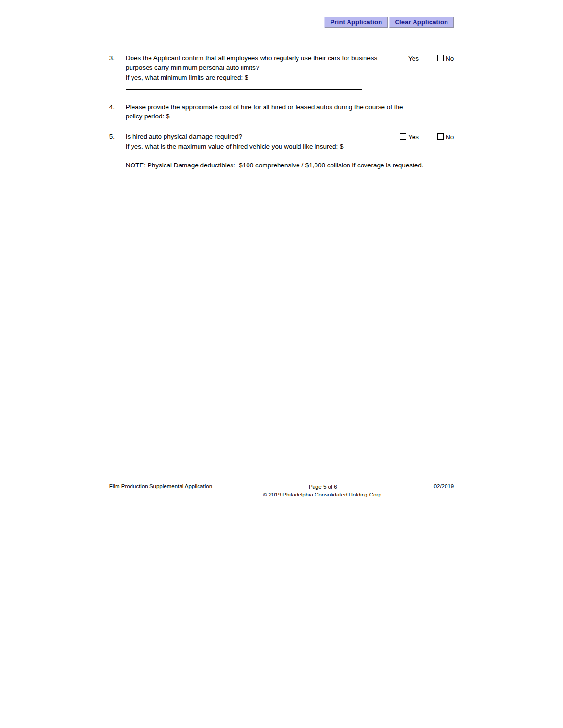Print ApplicationClear Application
3.
Does the Applicant confirm that all employees who regularly use their cars for business
purposes carry minimum personal auto limits?
Yes No
If yes, what minimum limits are required: $
4.
Please provide the approximate cost of hire for all hired or leased autos during the course of the
policy period: $
5.
Is hired auto physical damage required?
Yes No
If yes, what is the maximum value of hired vehicle you would like insured: $
NOTE: Physical Damage deductibles: $100 comprehensive / $1,000 collision if coverage is requested.
Film Production Supplemental Application
Page 5 of 6 © 2019 Philadelphia Consolidated Holding Corp.
02/2019